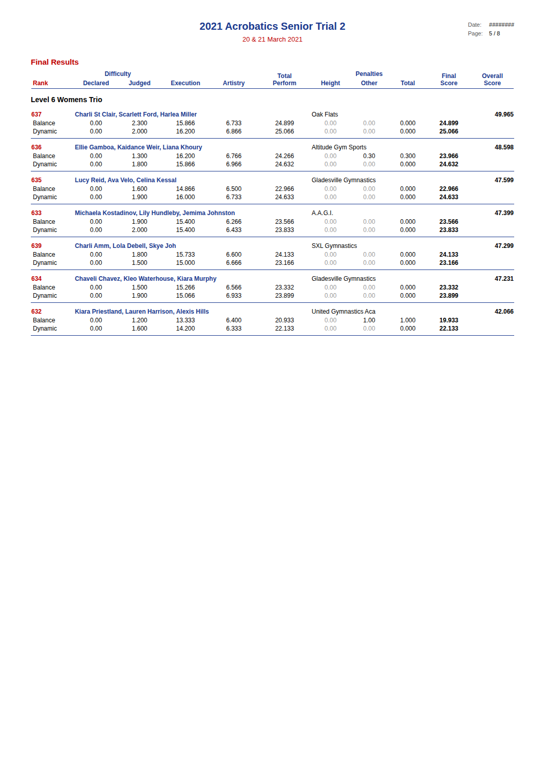2021 Acrobatics Senior Trial 2
20 & 21 March 2021
Date: ########
Page: 5 / 8
Final Results
| Rank | Difficulty | Execution | Artistry | Total Perform | Penalties | Final Score | Overall Score |
| --- | --- | --- | --- | --- | --- | --- | --- |
| Declared | Judged | Height | Other | Total |
| Level 6 Womens Trio |
| 637 | Charli St Clair, Scarlett Ford, Harlea Miller | | Oak Flats | 49.965 |
| Balance | 0.00 | 2.300 | 15.866 | 6.733 | 24.899 | 0.00 | 0.00 | 0.000 | 24.899 | |
| Dynamic | 0.00 | 2.000 | 16.200 | 6.866 | 25.066 | 0.00 | 0.00 | 0.000 | 25.066 | |
| 636 | Ellie Gamboa, Kaidance Weir, Liana Khoury | | Altitude Gym Sports | 48.598 |
| Balance | 0.00 | 1.300 | 16.200 | 6.766 | 24.266 | 0.00 | 0.30 | 0.300 | 23.966 | |
| Dynamic | 0.00 | 1.800 | 15.866 | 6.966 | 24.632 | 0.00 | 0.00 | 0.000 | 24.632 | |
| 635 | Lucy Reid, Ava Velo, Celina Kessal | | Gladesville Gymnastics | 47.599 |
| Balance | 0.00 | 1.600 | 14.866 | 6.500 | 22.966 | 0.00 | 0.00 | 0.000 | 22.966 | |
| Dynamic | 0.00 | 1.900 | 16.000 | 6.733 | 24.633 | 0.00 | 0.00 | 0.000 | 24.633 | |
| 633 | Michaela Kostadinov, Lily Hundleby, Jemima Johnston | | A.A.G.I. | 47.399 |
| Balance | 0.00 | 1.900 | 15.400 | 6.266 | 23.566 | 0.00 | 0.00 | 0.000 | 23.566 | |
| Dynamic | 0.00 | 2.000 | 15.400 | 6.433 | 23.833 | 0.00 | 0.00 | 0.000 | 23.833 | |
| 639 | Charli Amm, Lola Debell, Skye Joh | | SXL Gymnastics | 47.299 |
| Balance | 0.00 | 1.800 | 15.733 | 6.600 | 24.133 | 0.00 | 0.00 | 0.000 | 24.133 | |
| Dynamic | 0.00 | 1.500 | 15.000 | 6.666 | 23.166 | 0.00 | 0.00 | 0.000 | 23.166 | |
| 634 | Chaveli Chavez, Kleo Waterhouse, Kiara Murphy | | Gladesville Gymnastics | 47.231 |
| Balance | 0.00 | 1.500 | 15.266 | 6.566 | 23.332 | 0.00 | 0.00 | 0.000 | 23.332 | |
| Dynamic | 0.00 | 1.900 | 15.066 | 6.933 | 23.899 | 0.00 | 0.00 | 0.000 | 23.899 | |
| 632 | Kiara Priestland, Lauren Harrison, Alexis Hills | | United Gymnastics Aca | 42.066 |
| Balance | 0.00 | 1.200 | 13.333 | 6.400 | 20.933 | 0.00 | 1.00 | 1.000 | 19.933 | |
| Dynamic | 0.00 | 1.600 | 14.200 | 6.333 | 22.133 | 0.00 | 0.00 | 0.000 | 22.133 | |